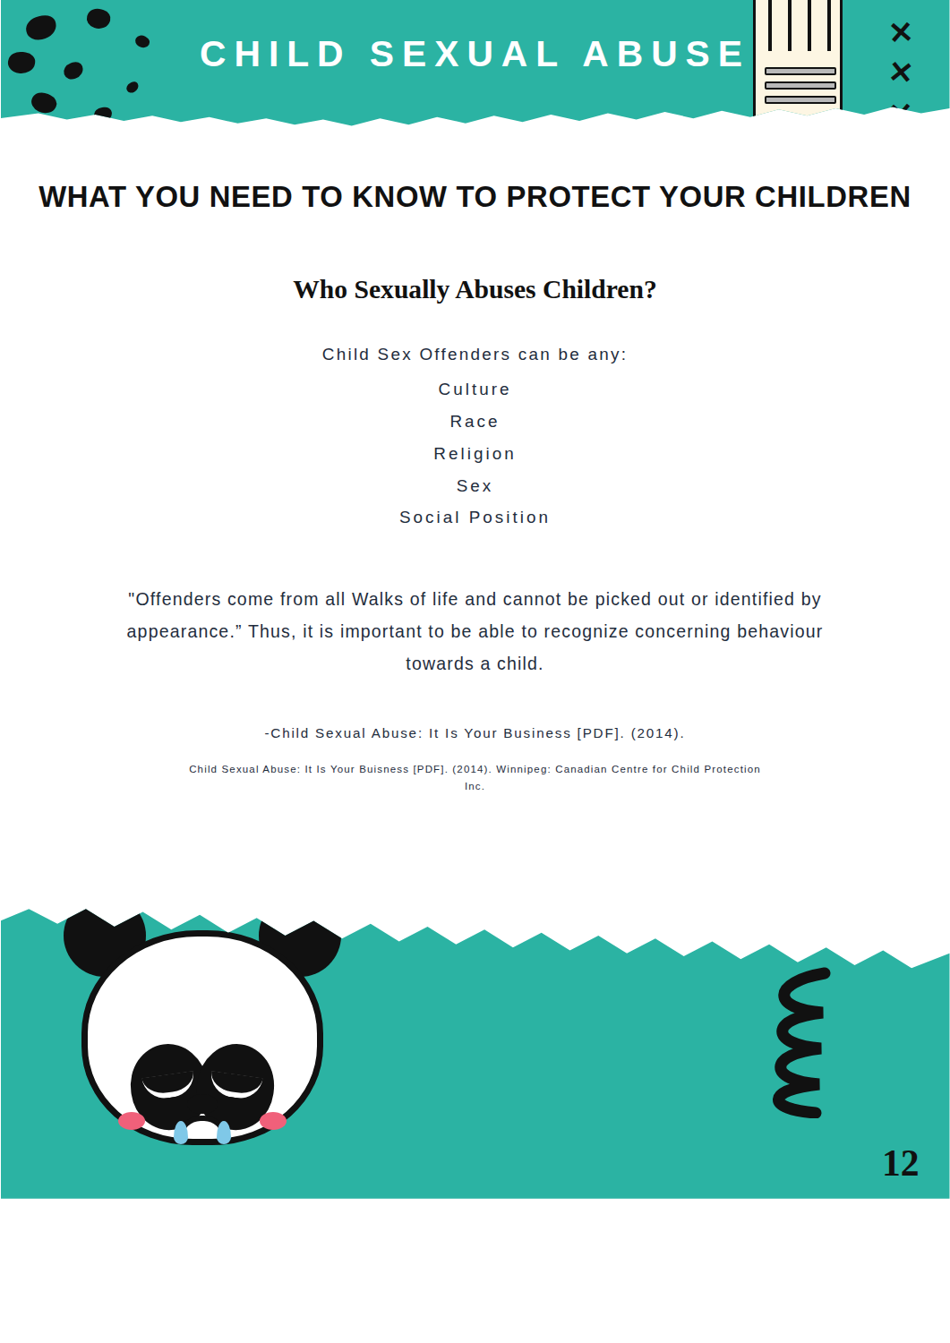✕ ✕ ✕ ✕ ✕
Child Sexual Abuse
What you need to know to protect your children
Who Sexually Abuses Children?
Child Sex Offenders can be any:
Culture
Race
Religion
Sex
Social Position
"Offenders come from all Walks of life and cannot be picked out or identified by appearance.” Thus, it is important to be able to recognize concerning behaviour towards a child.
-Child Sexual Abuse: It Is Your Business [PDF]. (2014).
Child Sexual Abuse: It Is Your Buisness [PDF]. (2014). Winnipeg: Canadian Centre for Child Protection Inc.
12